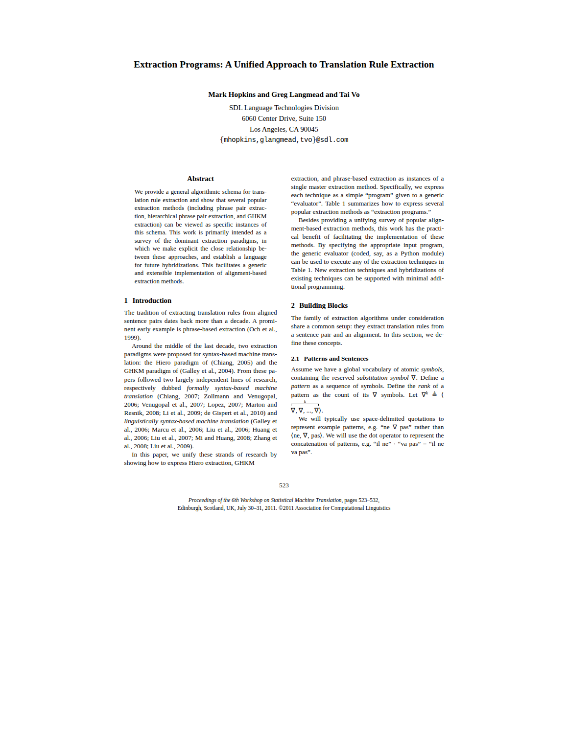Extraction Programs: A Unified Approach to Translation Rule Extraction
Mark Hopkins and Greg Langmead and Tai Vo
SDL Language Technologies Division
6060 Center Drive, Suite 150
Los Angeles, CA 90045
{mhopkins,glangmead,tvo}@sdl.com
Abstract
We provide a general algorithmic schema for translation rule extraction and show that several popular extraction methods (including phrase pair extraction, hierarchical phrase pair extraction, and GHKM extraction) can be viewed as specific instances of this schema. This work is primarily intended as a survey of the dominant extraction paradigms, in which we make explicit the close relationship between these approaches, and establish a language for future hybridizations. This facilitates a generic and extensible implementation of alignment-based extraction methods.
1 Introduction
The tradition of extracting translation rules from aligned sentence pairs dates back more than a decade. A prominent early example is phrase-based extraction (Och et al., 1999).
Around the middle of the last decade, two extraction paradigms were proposed for syntax-based machine translation: the Hiero paradigm of (Chiang, 2005) and the GHKM paradigm of (Galley et al., 2004). From these papers followed two largely independent lines of research, respectively dubbed formally syntax-based machine translation (Chiang, 2007; Zollmann and Venugopal, 2006; Venugopal et al., 2007; Lopez, 2007; Marton and Resnik, 2008; Li et al., 2009; de Gispert et al., 2010) and linguistically syntax-based machine translation (Galley et al., 2006; Marcu et al., 2006; Liu et al., 2006; Huang et al., 2006; Liu et al., 2007; Mi and Huang, 2008; Zhang et al., 2008; Liu et al., 2009).
In this paper, we unify these strands of research by showing how to express Hiero extraction, GHKM
extraction, and phrase-based extraction as instances of a single master extraction method. Specifically, we express each technique as a simple “program” given to a generic “evaluator”. Table 1 summarizes how to express several popular extraction methods as “extraction programs.”
Besides providing a unifying survey of popular alignment-based extraction methods, this work has the practical benefit of facilitating the implementation of these methods. By specifying the appropriate input program, the generic evaluator (coded, say, as a Python module) can be used to execute any of the extraction techniques in Table 1. New extraction techniques and hybridizations of existing techniques can be supported with minimal additional programming.
2 Building Blocks
The family of extraction algorithms under consideration share a common setup: they extract translation rules from a sentence pair and an alignment. In this section, we define these concepts.
2.1 Patterns and Sentences
Assume we have a global vocabulary of atomic symbols, containing the reserved substitution symbol ∇. Define a pattern as a sequence of symbols. Define the rank of a pattern as the count of its ∇ symbols. Let ∇k ≜ ⟨k ∇, ∇, ..., ∇⟩.
We will typically use space-delimited quotations to represent example patterns, e.g. “ne ∇ pas” rather than ⟨ne, ∇, pas⟩. We will use the dot operator to represent the concatenation of patterns, e.g. “il ne” · “va pas” = “il ne va pas”.
523
Proceedings of the 6th Workshop on Statistical Machine Translation, pages 523–532,
Edinburgh, Scotland, UK, July 30–31, 2011. ©2011 Association for Computational Linguistics